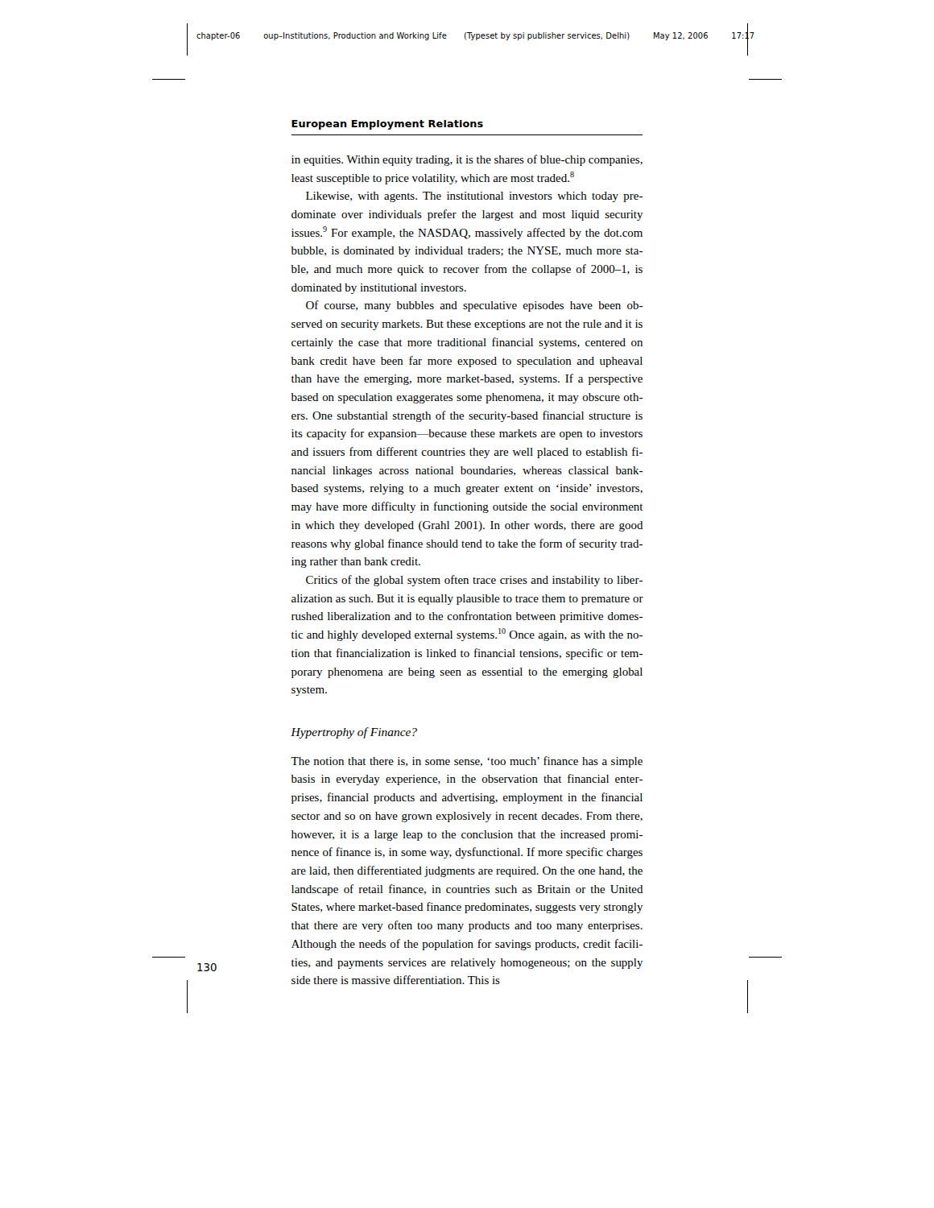chapter-06 oup–Institutions, Production and Working Life (Typeset by spi publisher services, Delhi) May 12, 2006 17:17
European Employment Relations
in equities. Within equity trading, it is the shares of blue-chip companies, least susceptible to price volatility, which are most traded.8
Likewise, with agents. The institutional investors which today predominate over individuals prefer the largest and most liquid security issues.9 For example, the NASDAQ, massively affected by the dot.com bubble, is dominated by individual traders; the NYSE, much more stable, and much more quick to recover from the collapse of 2000–1, is dominated by institutional investors.
Of course, many bubbles and speculative episodes have been observed on security markets. But these exceptions are not the rule and it is certainly the case that more traditional financial systems, centered on bank credit have been far more exposed to speculation and upheaval than have the emerging, more market-based, systems. If a perspective based on speculation exaggerates some phenomena, it may obscure others. One substantial strength of the security-based financial structure is its capacity for expansion—because these markets are open to investors and issuers from different countries they are well placed to establish financial linkages across national boundaries, whereas classical bank-based systems, relying to a much greater extent on ‘inside’ investors, may have more difficulty in functioning outside the social environment in which they developed (Grahl 2001). In other words, there are good reasons why global finance should tend to take the form of security trading rather than bank credit.
Critics of the global system often trace crises and instability to liberalization as such. But it is equally plausible to trace them to premature or rushed liberalization and to the confrontation between primitive domestic and highly developed external systems.10 Once again, as with the notion that financialization is linked to financial tensions, specific or temporary phenomena are being seen as essential to the emerging global system.
Hypertrophy of Finance?
The notion that there is, in some sense, ‘too much’ finance has a simple basis in everyday experience, in the observation that financial enterprises, financial products and advertising, employment in the financial sector and so on have grown explosively in recent decades. From there, however, it is a large leap to the conclusion that the increased prominence of finance is, in some way, dysfunctional. If more specific charges are laid, then differentiated judgments are required. On the one hand, the landscape of retail finance, in countries such as Britain or the United States, where market-based finance predominates, suggests very strongly that there are very often too many products and too many enterprises. Although the needs of the population for savings products, credit facilities, and payments services are relatively homogeneous; on the supply side there is massive differentiation. This is
130